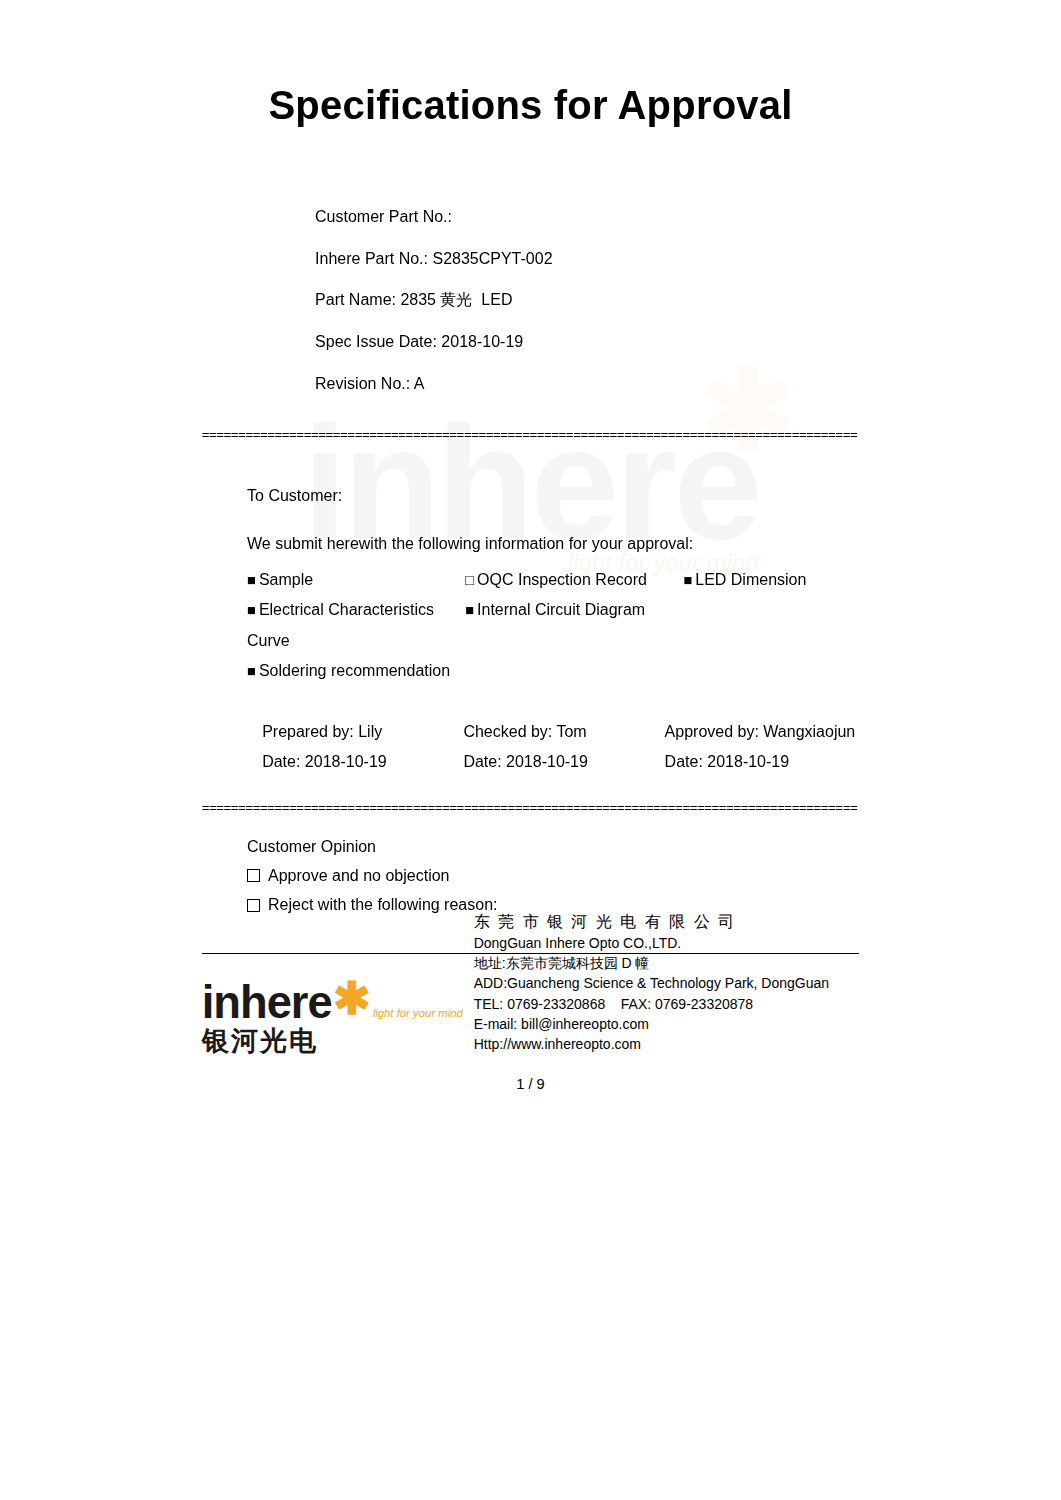✱
inhere
light for your mind
Specifications for Approval
Customer Part No.:
Inhere Part No.: S2835CPYT-002
Part Name: 2835 黄光 LED
Spec Issue Date: 2018-10-19
Revision No.: A
==========================================================================================
To Customer:
We submit herewith the following information for your approval:
Sample
OQC Inspection Record
LED Dimension
Electrical Characteristics Curve
Internal Circuit Diagram
Soldering recommendation
Prepared by: Lily
Checked by: Tom
Approved by: Wangxiaojun
Date: 2018-10-19
Date: 2018-10-19
Date: 2018-10-19
==========================================================================================
Customer Opinion
Approve and no objection
Reject with the following reason:
inhere✱ light for your mind
银河光电
东 莞 市 银 河 光 电 有 限 公 司
DongGuan Inhere Opto CO.,LTD.
地址:东莞市莞城科技园 D 幢
ADD:Guancheng Science & Technology Park, DongGuan
TEL: 0769-23320868 FAX: 0769-23320878
E-mail: bill@inhereopto.com
Http://www.inhereopto.com
1 / 9